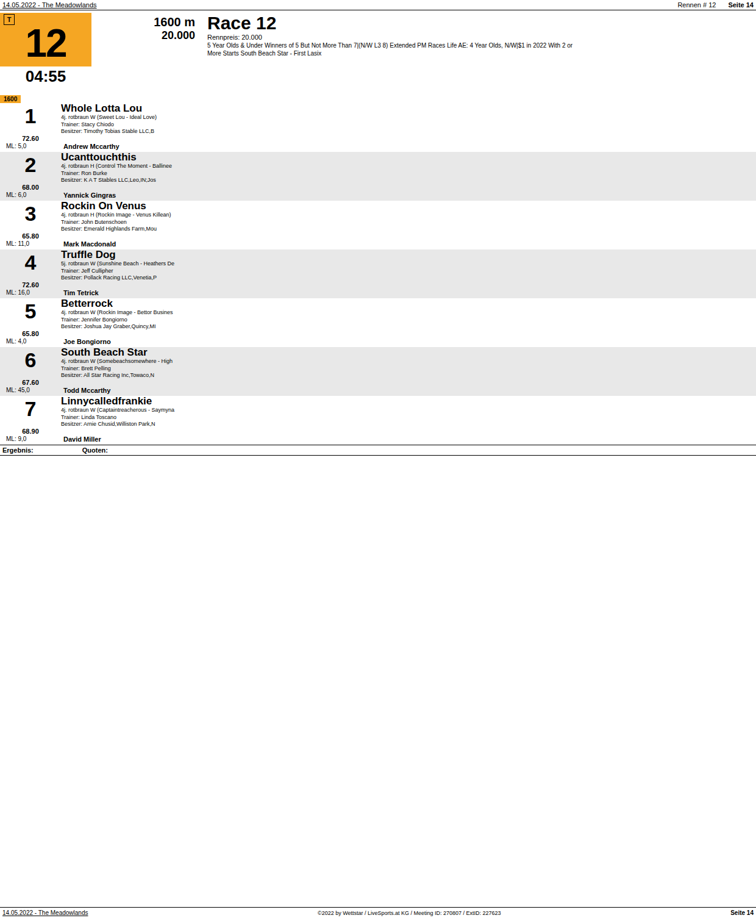14.05.2022 - The Meadowlands
Rennen # 12
Seite 14
T
12
04:55
1600 m
20.000
Race 12
Rennpreis: 20.000
5 Year Olds & Under Winners of 5 But Not More Than 7|(N/W L3 8) Extended PM Races Life AE: 4 Year Olds, N/W|$1 in 2022 With 2 or
More Starts South Beach Star - First Lasix
1600
| 1 72.60 | Whole Lotta Lou 4j. rotbraun W (Sweet Lou - Ideal Love) Trainer: Stacy Chiodo Besitzer: Timothy Tobias Stable LLC,B | |
| ML: 5,0 | Andrew Mccarthy |
| 2 68.00 | Ucanttouchthis 4j. rotbraun H (Control The Moment - Ballinee Trainer: Ron Burke Besitzer: K A T Stables LLC,Leo,IN;Jos | |
| ML: 6,0 | Yannick Gingras |
| 3 65.80 | Rockin On Venus 4j. rotbraun H (Rockin Image - Venus Killean) Trainer: John Butenschoen Besitzer: Emerald Highlands Farm,Mou | |
| ML: 11,0 | Mark Macdonald |
| 4 72.60 | Truffle Dog 5j. rotbraun W (Sunshine Beach - Heathers De Trainer: Jeff Cullipher Besitzer: Pollack Racing LLC,Venetia,P | |
| ML: 16,0 | Tim Tetrick |
| 5 65.80 | Betterrock 4j. rotbraun W (Rockin Image - Bettor Busines Trainer: Jennifer Bongiorno Besitzer: Joshua Jay Graber,Quincy,MI | |
| ML: 4,0 | Joe Bongiorno |
| 6 67.60 | South Beach Star 4j. rotbraun W (Somebeachsomewhere - High Trainer: Brett Pelling Besitzer: All Star Racing Inc,Towaco,N | |
| ML: 45,0 | Todd Mccarthy |
| 7 68.90 | Linnycalledfrankie 4j. rotbraun W (Captaintreacherous - Saymyna Trainer: Linda Toscano Besitzer: Arnie Chusid,Williston Park,N | |
| ML: 9,0 | David Miller |
Ergebnis:
Quoten:
14.05.2022 - The Meadowlands
©2022 by Wettstar / LiveSports.at KG / Meeting ID: 270807 / ExtID: 227623
Seite 14